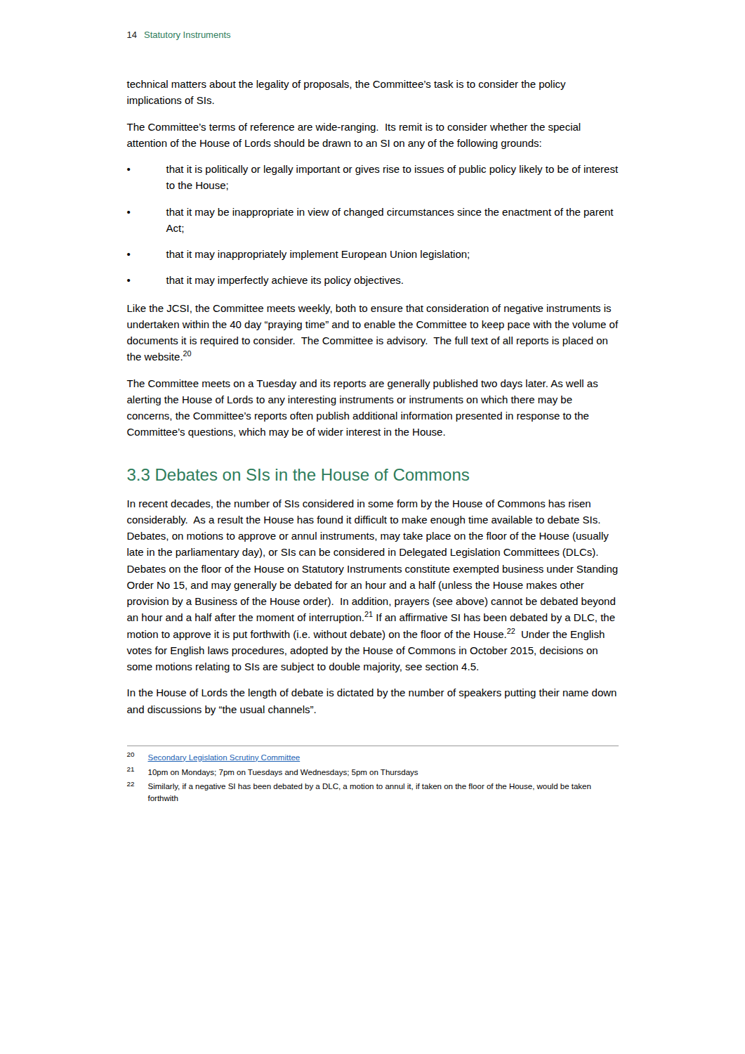14 Statutory Instruments
technical matters about the legality of proposals, the Committee’s task is to consider the policy implications of SIs.
The Committee’s terms of reference are wide-ranging. Its remit is to consider whether the special attention of the House of Lords should be drawn to an SI on any of the following grounds:
that it is politically or legally important or gives rise to issues of public policy likely to be of interest to the House;
that it may be inappropriate in view of changed circumstances since the enactment of the parent Act;
that it may inappropriately implement European Union legislation;
that it may imperfectly achieve its policy objectives.
Like the JCSI, the Committee meets weekly, both to ensure that consideration of negative instruments is undertaken within the 40 day “praying time” and to enable the Committee to keep pace with the volume of documents it is required to consider. The Committee is advisory. The full text of all reports is placed on the website.20
The Committee meets on a Tuesday and its reports are generally published two days later. As well as alerting the House of Lords to any interesting instruments or instruments on which there may be concerns, the Committee’s reports often publish additional information presented in response to the Committee’s questions, which may be of wider interest in the House.
3.3 Debates on SIs in the House of Commons
In recent decades, the number of SIs considered in some form by the House of Commons has risen considerably. As a result the House has found it difficult to make enough time available to debate SIs. Debates, on motions to approve or annul instruments, may take place on the floor of the House (usually late in the parliamentary day), or SIs can be considered in Delegated Legislation Committees (DLCs). Debates on the floor of the House on Statutory Instruments constitute exempted business under Standing Order No 15, and may generally be debated for an hour and a half (unless the House makes other provision by a Business of the House order). In addition, prayers (see above) cannot be debated beyond an hour and a half after the moment of interruption.21 If an affirmative SI has been debated by a DLC, the motion to approve it is put forthwith (i.e. without debate) on the floor of the House.22 Under the English votes for English laws procedures, adopted by the House of Commons in October 2015, decisions on some motions relating to SIs are subject to double majority, see section 4.5.
In the House of Lords the length of debate is dictated by the number of speakers putting their name down and discussions by “the usual channels”.
Secondary Legislation Scrutiny Committee
10pm on Mondays; 7pm on Tuesdays and Wednesdays; 5pm on Thursdays
Similarly, if a negative SI has been debated by a DLC, a motion to annul it, if taken on the floor of the House, would be taken forthwith